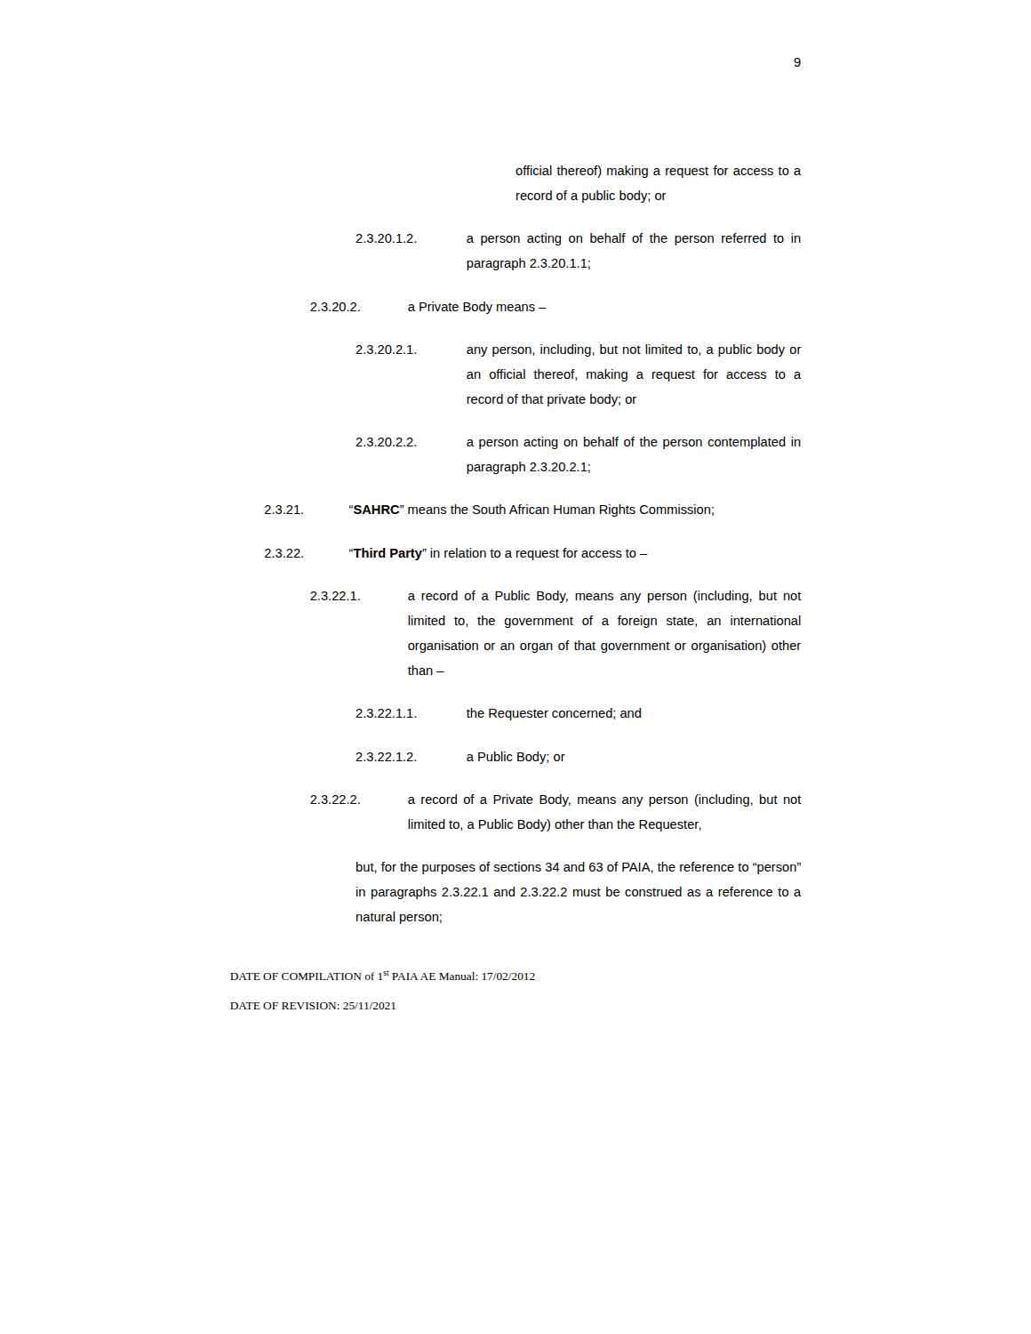9
official thereof) making a request for access to a record of a public body; or
2.3.20.1.2.
a person acting on behalf of the person referred to in paragraph 2.3.20.1.1;
2.3.20.2.
a Private Body means –
2.3.20.2.1.
any person, including, but not limited to, a public body or an official thereof, making a request for access to a record of that private body; or
2.3.20.2.2.
a person acting on behalf of the person contemplated in paragraph 2.3.20.2.1;
2.3.21.
“SAHRC” means the South African Human Rights Commission;
2.3.22.
“Third Party” in relation to a request for access to –
2.3.22.1.
a record of a Public Body, means any person (including, but not limited to, the government of a foreign state, an international organisation or an organ of that government or organisation) other than –
2.3.22.1.1.
the Requester concerned; and
2.3.22.1.2.
a Public Body; or
2.3.22.2.
a record of a Private Body, means any person (including, but not limited to, a Public Body) other than the Requester,
but, for the purposes of sections 34 and 63 of PAIA, the reference to “person” in paragraphs 2.3.22.1 and 2.3.22.2 must be construed as a reference to a natural person;
DATE OF COMPILATION of 1st PAIA AE Manual: 17/02/2012
DATE OF REVISION: 25/11/2021